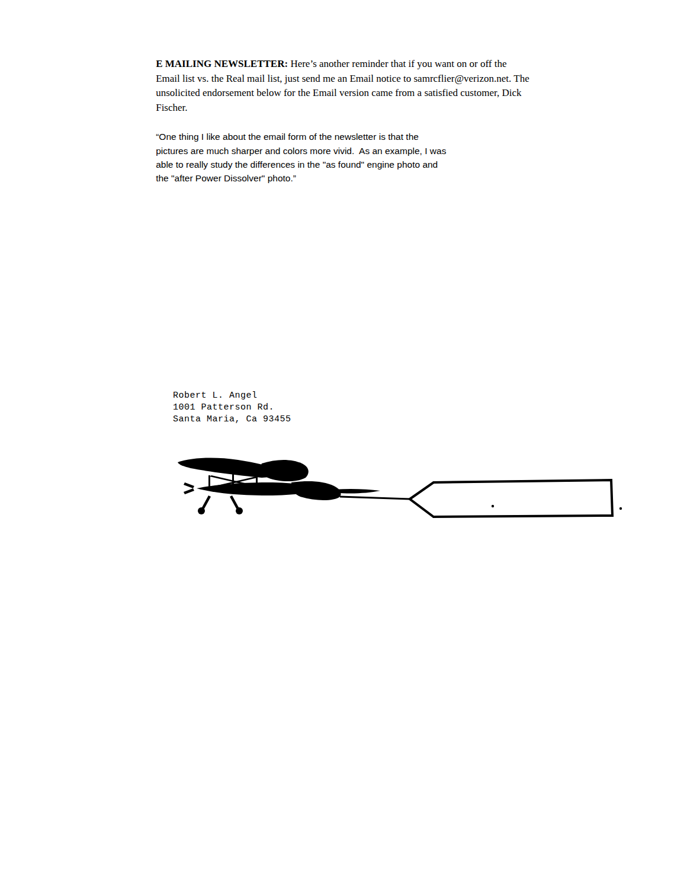E MAILING NEWSLETTER: Here’s another reminder that if you want on or off the Email list vs. the Real mail list, just send me an Email notice to samrcflier@verizon.net. The unsolicited endorsement below for the Email version came from a satisfied customer, Dick Fischer.
“One thing I like about the email form of the newsletter is that the pictures are much sharper and colors more vivid. As an example, I was able to really study the differences in the "as found" engine photo and the "after Power Dissolver" photo.”
Robert L. Angel
1001 Patterson Rd.
Santa Maria, Ca 93455
Model airplane towing a blank banner